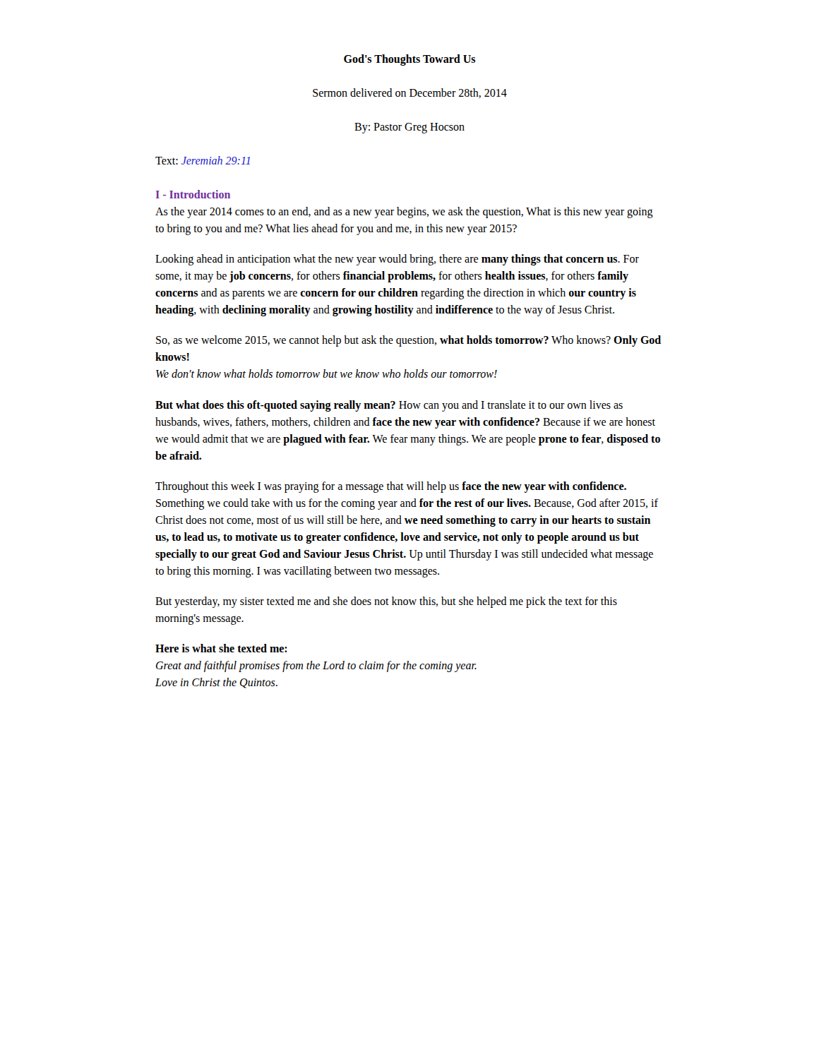God's Thoughts Toward Us
Sermon delivered on December 28th, 2014
By: Pastor Greg Hocson
Text: Jeremiah 29:11
I - Introduction
As the year 2014 comes to an end, and as a new year begins, we ask the question, What is this new year going to bring to you and me? What lies ahead for you and me, in this new year 2015?
Looking ahead in anticipation what the new year would bring, there are many things that concern us. For some, it may be job concerns, for others financial problems, for others health issues, for others family concerns and as parents we are concern for our children regarding the direction in which our country is heading, with declining morality and growing hostility and indifference to the way of Jesus Christ.
So, as we welcome 2015, we cannot help but ask the question, what holds tomorrow? Who knows? Only God knows!
We don't know what holds tomorrow but we know who holds our tomorrow!
But what does this oft-quoted saying really mean? How can you and I translate it to our own lives as husbands, wives, fathers, mothers, children and face the new year with confidence? Because if we are honest we would admit that we are plagued with fear. We fear many things. We are people prone to fear, disposed to be afraid.
Throughout this week I was praying for a message that will help us face the new year with confidence. Something we could take with us for the coming year and for the rest of our lives. Because, God after 2015, if Christ does not come, most of us will still be here, and we need something to carry in our hearts to sustain us, to lead us, to motivate us to greater confidence, love and service, not only to people around us but specially to our great God and Saviour Jesus Christ. Up until Thursday I was still undecided what message to bring this morning. I was vacillating between two messages.
But yesterday, my sister texted me and she does not know this, but she helped me pick the text for this morning's message.
Here is what she texted me:
Great and faithful promises from the Lord to claim for the coming year.
Love in Christ the Quintos.